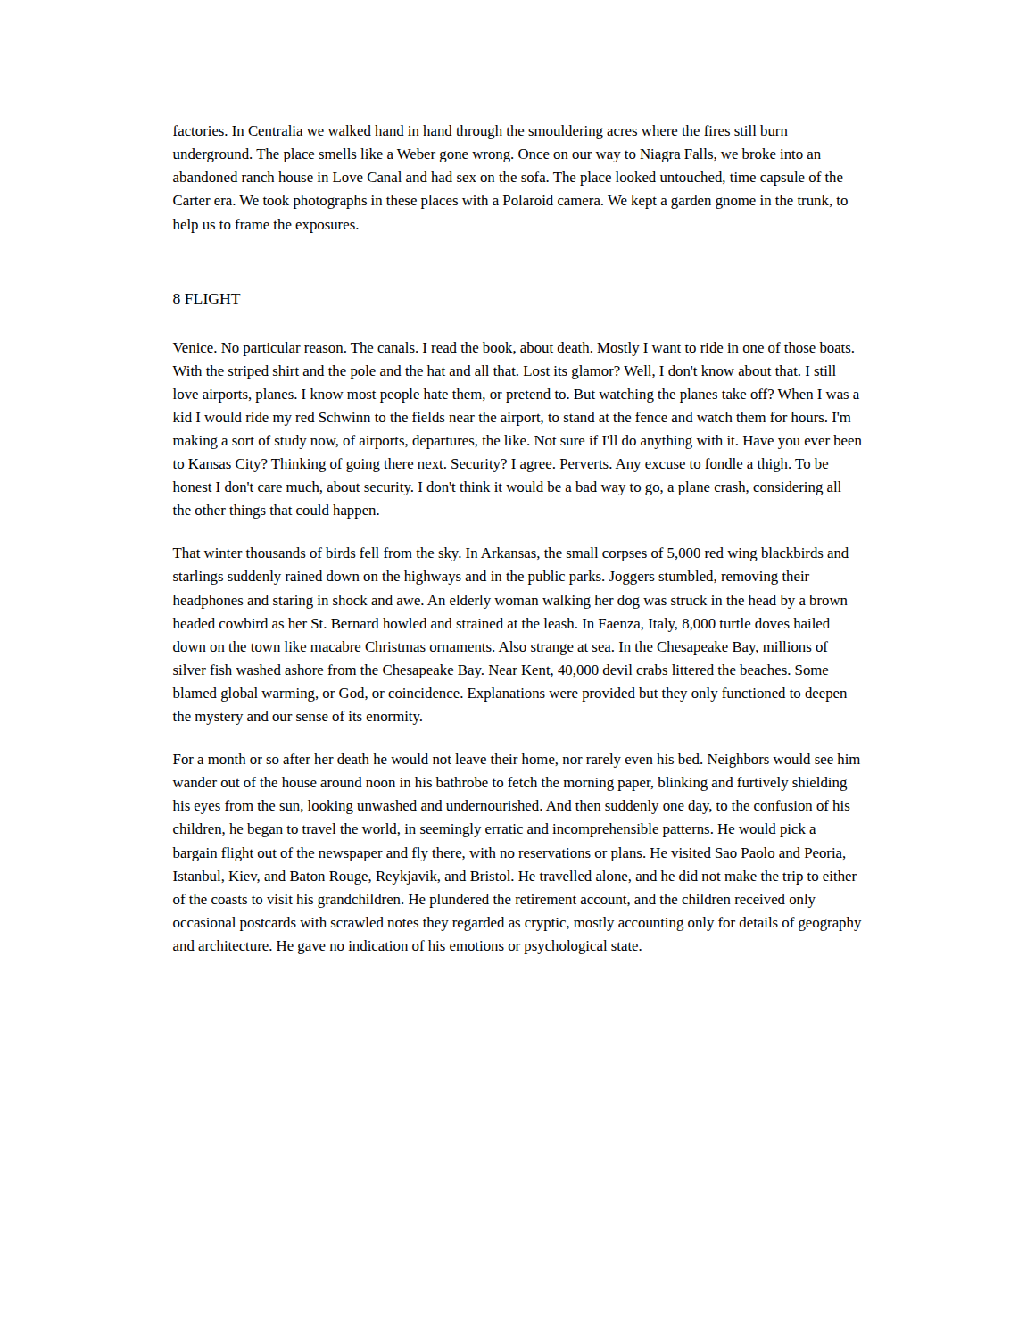factories. In Centralia we walked hand in hand through the smouldering acres where the fires still burn underground. The place smells like a Weber gone wrong. Once on our way to Niagra Falls, we broke into an abandoned ranch house in Love Canal and had sex on the sofa. The place looked untouched, time capsule of the Carter era. We took photographs in these places with a Polaroid camera. We kept a garden gnome in the trunk, to help us to frame the exposures.
8 FLIGHT
Venice. No particular reason. The canals. I read the book, about death. Mostly I want to ride in one of those boats. With the striped shirt and the pole and the hat and all that. Lost its glamor? Well, I don't know about that. I still love airports, planes. I know most people hate them, or pretend to. But watching the planes take off? When I was a kid I would ride my red Schwinn to the fields near the airport, to stand at the fence and watch them for hours. I'm making a sort of study now, of airports, departures, the like. Not sure if I'll do anything with it. Have you ever been to Kansas City? Thinking of going there next. Security? I agree. Perverts. Any excuse to fondle a thigh. To be honest I don't care much, about security. I don't think it would be a bad way to go, a plane crash, considering all the other things that could happen.
That winter thousands of birds fell from the sky. In Arkansas, the small corpses of 5,000 red wing blackbirds and starlings suddenly rained down on the highways and in the public parks. Joggers stumbled, removing their headphones and staring in shock and awe. An elderly woman walking her dog was struck in the head by a brown headed cowbird as her St. Bernard howled and strained at the leash. In Faenza, Italy, 8,000 turtle doves hailed down on the town like macabre Christmas ornaments. Also strange at sea. In the Chesapeake Bay, millions of silver fish washed ashore from the Chesapeake Bay. Near Kent, 40,000 devil crabs littered the beaches. Some blamed global warming, or God, or coincidence. Explanations were provided but they only functioned to deepen the mystery and our sense of its enormity.
For a month or so after her death he would not leave their home, nor rarely even his bed. Neighbors would see him wander out of the house around noon in his bathrobe to fetch the morning paper, blinking and furtively shielding his eyes from the sun, looking unwashed and undernourished. And then suddenly one day, to the confusion of his children, he began to travel the world, in seemingly erratic and incomprehensible patterns. He would pick a bargain flight out of the newspaper and fly there, with no reservations or plans. He visited Sao Paolo and Peoria, Istanbul, Kiev, and Baton Rouge, Reykjavik, and Bristol. He travelled alone, and he did not make the trip to either of the coasts to visit his grandchildren. He plundered the retirement account, and the children received only occasional postcards with scrawled notes they regarded as cryptic, mostly accounting only for details of geography and architecture. He gave no indication of his emotions or psychological state.